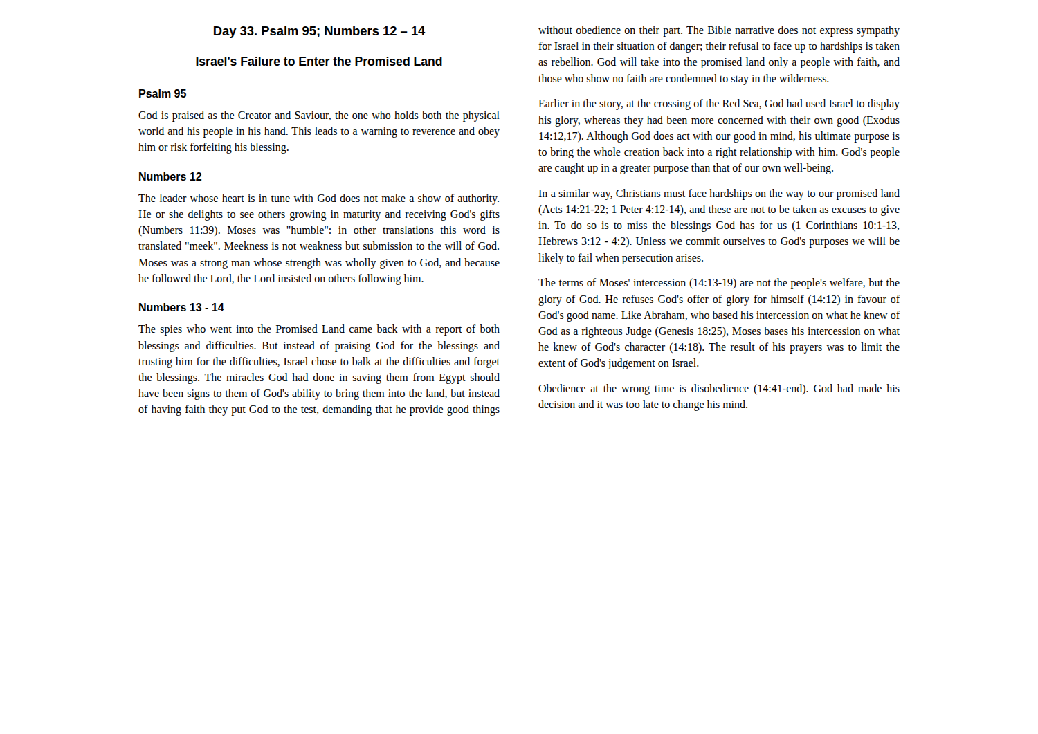Day 33. Psalm 95; Numbers 12 – 14
Israel's Failure to Enter the Promised Land
Psalm 95
God is praised as the Creator and Saviour, the one who holds both the physical world and his people in his hand. This leads to a warning to reverence and obey him or risk forfeiting his blessing.
Numbers 12
The leader whose heart is in tune with God does not make a show of authority. He or she delights to see others growing in maturity and receiving God's gifts (Numbers 11:39). Moses was "humble": in other translations this word is translated "meek". Meekness is not weakness but submission to the will of God. Moses was a strong man whose strength was wholly given to God, and because he followed the Lord, the Lord insisted on others following him.
Numbers 13 - 14
The spies who went into the Promised Land came back with a report of both blessings and difficulties. But instead of praising God for the blessings and trusting him for the difficulties, Israel chose to balk at the difficulties and forget the blessings. The miracles God had done in saving them from Egypt should have been signs to them of God's ability to bring them into the land, but instead of having faith they put God to the test, demanding that he provide good things without obedience on their part. The Bible narrative does not express sympathy for Israel in their situation of danger; their refusal to face up to hardships is taken as rebellion. God will take into the promised land only a people with faith, and those who show no faith are condemned to stay in the wilderness.
Earlier in the story, at the crossing of the Red Sea, God had used Israel to display his glory, whereas they had been more concerned with their own good (Exodus 14:12,17). Although God does act with our good in mind, his ultimate purpose is to bring the whole creation back into a right relationship with him. God's people are caught up in a greater purpose than that of our own well-being.
In a similar way, Christians must face hardships on the way to our promised land (Acts 14:21-22; 1 Peter 4:12-14), and these are not to be taken as excuses to give in. To do so is to miss the blessings God has for us (1 Corinthians 10:1-13, Hebrews 3:12 - 4:2). Unless we commit ourselves to God's purposes we will be likely to fail when persecution arises.
The terms of Moses' intercession (14:13-19) are not the people's welfare, but the glory of God. He refuses God's offer of glory for himself (14:12) in favour of God's good name. Like Abraham, who based his intercession on what he knew of God as a righteous Judge (Genesis 18:25), Moses bases his intercession on what he knew of God's character (14:18). The result of his prayers was to limit the extent of God's judgement on Israel.
Obedience at the wrong time is disobedience (14:41-end). God had made his decision and it was too late to change his mind.